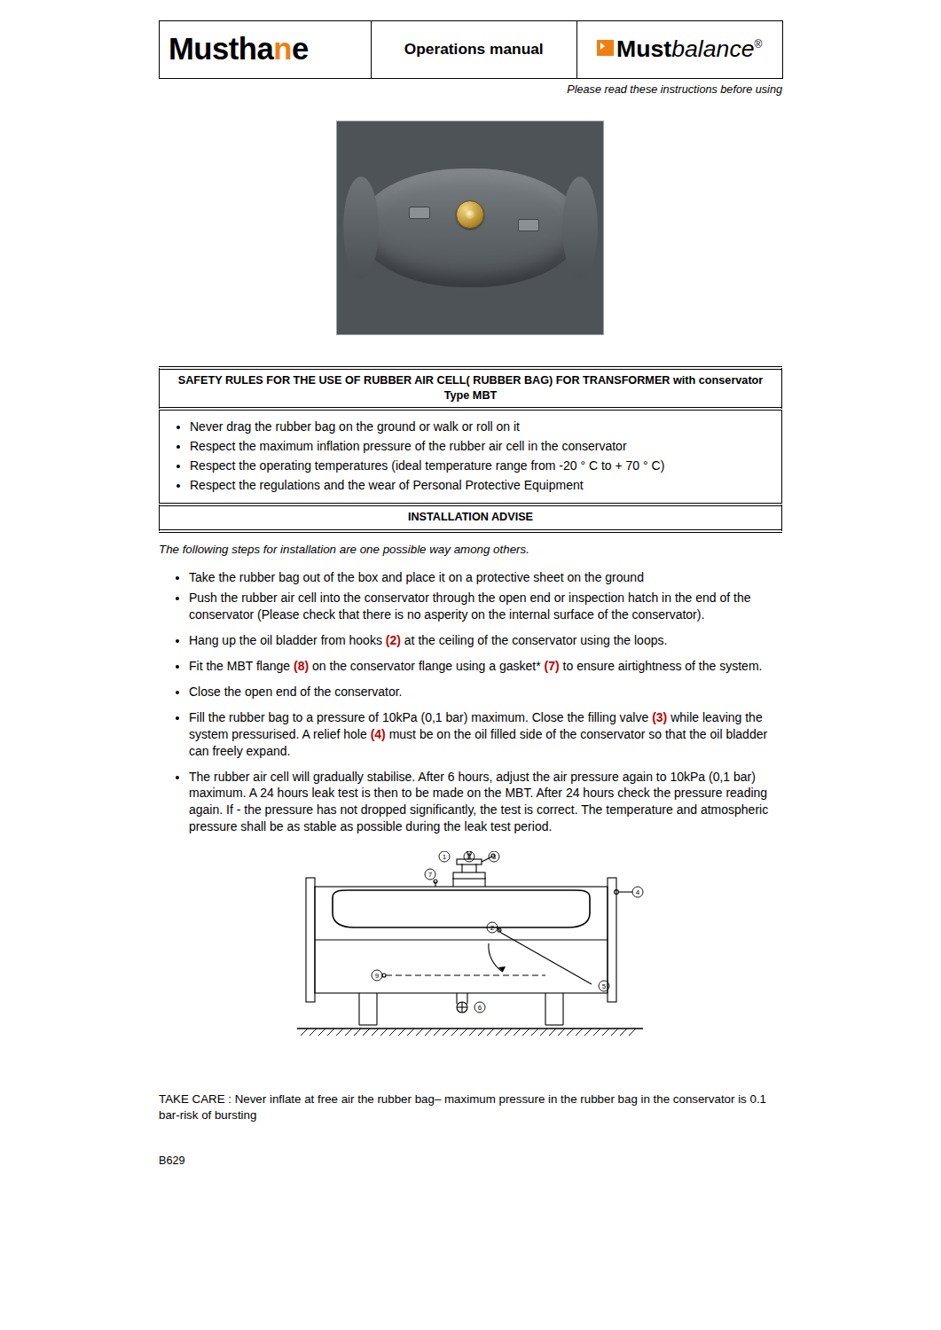Musthane
Operations manual
Must balance®
Please read these instructions before using
SAFETY RULES FOR THE USE OF RUBBER AIR CELL( RUBBER BAG) FOR TRANSFORMER with conservator Type MBT
Never drag the rubber bag on the ground or walk or roll on it
Respect the maximum inflation pressure of the rubber air cell in the conservator
Respect the operating temperatures (ideal temperature range from -20 ° C to + 70 ° C)
Respect the regulations and the wear of Personal Protective Equipment
INSTALLATION ADVISE
The following steps for installation are one possible way among others.
Take the rubber bag out of the box and place it on a protective sheet on the ground
Push the rubber air cell into the conservator through the open end or inspection hatch in the end of the conservator (Please check that there is no asperity on the internal surface of the conservator).
Hang up the oil bladder from hooks (2) at the ceiling of the conservator using the loops.
Fit the MBT flange (8) on the conservator flange using a gasket* (7) to ensure airtightness of the system.
Close the open end of the conservator.
Fill the rubber bag to a pressure of 10kPa (0,1 bar) maximum. Close the filling valve (3) while leaving the system pressurised. A relief hole (4) must be on the oil filled side of the conservator so that the oil bladder can freely expand.
The rubber air cell will gradually stabilise. After 6 hours, adjust the air pressure again to 10kPa (0,1 bar) maximum. A 24 hours leak test is then to be made on the MBT. After 24 hours check the pressure reading again. If - the pressure has not dropped significantly, the test is correct. The temperature and atmospheric pressure shall be as stable as possible during the leak test period.
1 8 3 7 4 2 5 9 6
TAKE CARE : Never inflate at free air the rubber bag– maximum pressure in the rubber bag in the conservator is 0.1 bar-risk of bursting
B629